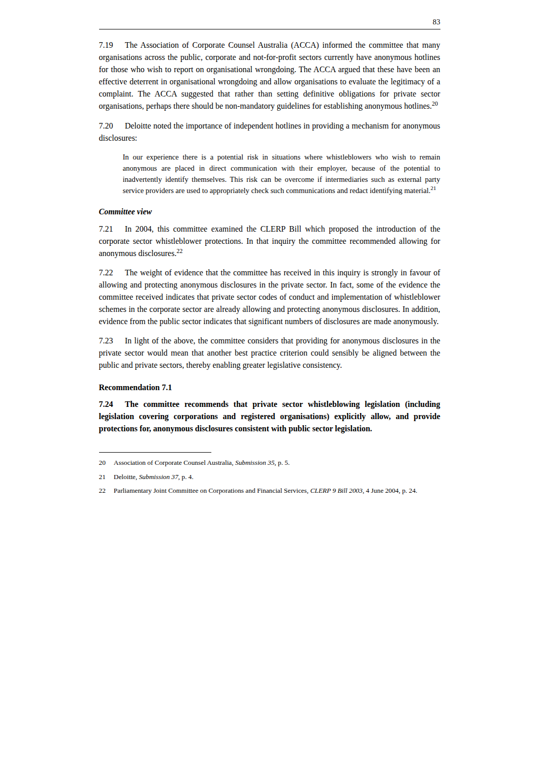83
7.19 The Association of Corporate Counsel Australia (ACCA) informed the committee that many organisations across the public, corporate and not-for-profit sectors currently have anonymous hotlines for those who wish to report on organisational wrongdoing. The ACCA argued that these have been an effective deterrent in organisational wrongdoing and allow organisations to evaluate the legitimacy of a complaint. The ACCA suggested that rather than setting definitive obligations for private sector organisations, perhaps there should be non-mandatory guidelines for establishing anonymous hotlines.20
7.20 Deloitte noted the importance of independent hotlines in providing a mechanism for anonymous disclosures:
In our experience there is a potential risk in situations where whistleblowers who wish to remain anonymous are placed in direct communication with their employer, because of the potential to inadvertently identify themselves. This risk can be overcome if intermediaries such as external party service providers are used to appropriately check such communications and redact identifying material.21
Committee view
7.21 In 2004, this committee examined the CLERP Bill which proposed the introduction of the corporate sector whistleblower protections. In that inquiry the committee recommended allowing for anonymous disclosures.22
7.22 The weight of evidence that the committee has received in this inquiry is strongly in favour of allowing and protecting anonymous disclosures in the private sector. In fact, some of the evidence the committee received indicates that private sector codes of conduct and implementation of whistleblower schemes in the corporate sector are already allowing and protecting anonymous disclosures. In addition, evidence from the public sector indicates that significant numbers of disclosures are made anonymously.
7.23 In light of the above, the committee considers that providing for anonymous disclosures in the private sector would mean that another best practice criterion could sensibly be aligned between the public and private sectors, thereby enabling greater legislative consistency.
Recommendation 7.1
7.24 The committee recommends that private sector whistleblowing legislation (including legislation covering corporations and registered organisations) explicitly allow, and provide protections for, anonymous disclosures consistent with public sector legislation.
20 Association of Corporate Counsel Australia, Submission 35, p. 5.
21 Deloitte, Submission 37, p. 4.
22 Parliamentary Joint Committee on Corporations and Financial Services, CLERP 9 Bill 2003, 4 June 2004, p. 24.